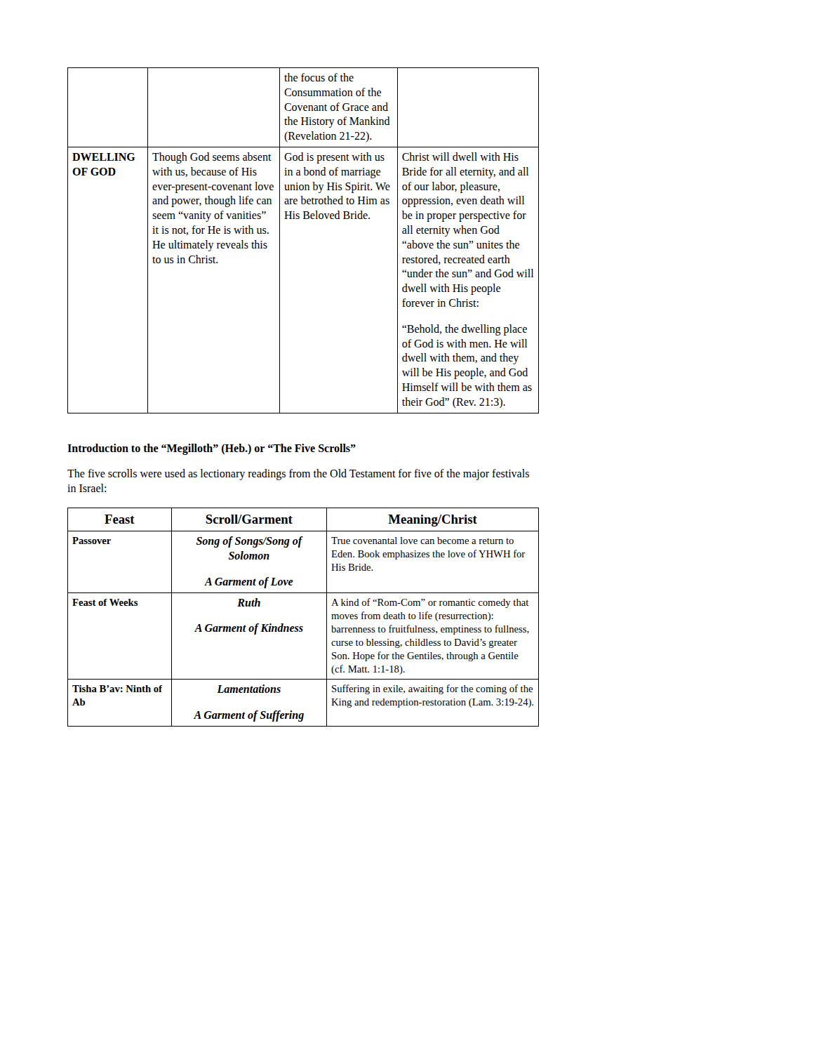| | | the focus of the Consummation of the Covenant of Grace and the History of Mankind (Revelation 21-22). | |
| DWELLING OF GOD | Though God seems absent with us, because of His ever-present-covenant love and power, though life can seem “vanity of vanities” it is not, for He is with us. He ultimately reveals this to us in Christ. | God is present with us in a bond of marriage union by His Spirit. We are betrothed to Him as His Beloved Bride. | Christ will dwell with His Bride for all eternity, and all of our labor, pleasure, oppression, even death will be in proper perspective for all eternity when God “above the sun” unites the restored, recreated earth “under the sun” and God will dwell with His people forever in Christ: “Behold, the dwelling place of God is with men. He will dwell with them, and they will be His people, and God Himself will be with them as their God” (Rev. 21:3). |
Introduction to the “Megilloth” (Heb.) or “The Five Scrolls”
The five scrolls were used as lectionary readings from the Old Testament for five of the major festivals in Israel:
| Feast | Scroll/Garment | Meaning/Christ |
| --- | --- | --- |
| Passover | Song of Songs/Song of Solomon A Garment of Love | True covenantal love can become a return to Eden. Book emphasizes the love of YHWH for His Bride. |
| Feast of Weeks | Ruth A Garment of Kindness | A kind of “Rom-Com” or romantic comedy that moves from death to life (resurrection): barrenness to fruitfulness, emptiness to fullness, curse to blessing, childless to David’s greater Son. Hope for the Gentiles, through a Gentile (cf. Matt. 1:1-18). |
| Tisha B’av: Ninth of Ab | Lamentations A Garment of Suffering | Suffering in exile, awaiting for the coming of the King and redemption-restoration (Lam. 3:19-24). |